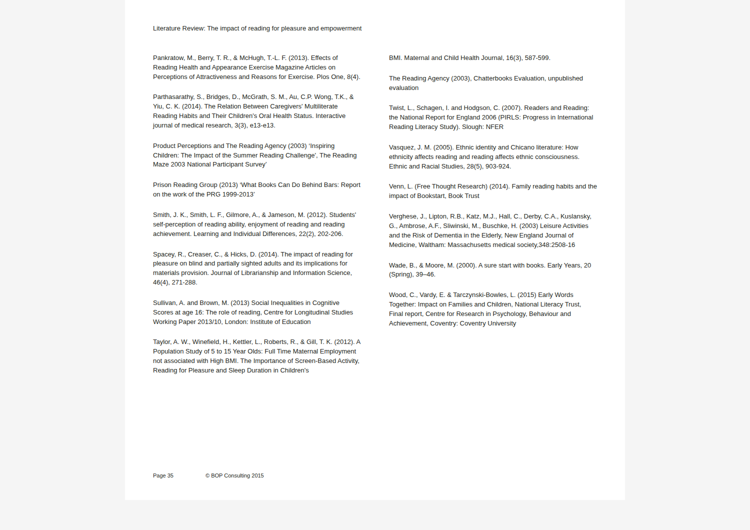Literature Review: The impact of reading for pleasure and empowerment
Pankratow, M., Berry, T. R., & McHugh, T.-L. F. (2013). Effects of Reading Health and Appearance Exercise Magazine Articles on Perceptions of Attractiveness and Reasons for Exercise. Plos One, 8(4).
Parthasarathy, S., Bridges, D., McGrath, S. M., Au, C.P. Wong, T.K., & Yiu, C. K. (2014). The Relation Between Caregivers' Multiliterate Reading Habits and Their Children's Oral Health Status. Interactive journal of medical research, 3(3), e13-e13.
Product Perceptions and The Reading Agency (2003) ‘Inspiring Children: The Impact of the Summer Reading Challenge', The Reading Maze 2003 National Participant Survey’
Prison Reading Group (2013) ‘What Books Can Do Behind Bars: Report on the work of the PRG 1999-2013’
Smith, J. K., Smith, L. F., Gilmore, A., & Jameson, M. (2012). Students' self-perception of reading ability, enjoyment of reading and reading achievement. Learning and Individual Differences, 22(2), 202-206.
Spacey, R., Creaser, C., & Hicks, D. (2014). The impact of reading for pleasure on blind and partially sighted adults and its implications for materials provision. Journal of Librarianship and Information Science, 46(4), 271-288.
Sullivan, A. and Brown, M. (2013) Social Inequalities in Cognitive Scores at age 16: The role of reading, Centre for Longitudinal Studies Working Paper 2013/10, London: Institute of Education
Taylor, A. W., Winefield, H., Kettler, L., Roberts, R., & Gill, T. K. (2012). A Population Study of 5 to 15 Year Olds: Full Time Maternal Employment not associated with High BMI. The Importance of Screen-Based Activity, Reading for Pleasure and Sleep Duration in Children's
BMI. Maternal and Child Health Journal, 16(3), 587-599.
The Reading Agency (2003), Chatterbooks Evaluation, unpublished evaluation
Twist, L., Schagen, I. and Hodgson, C. (2007). Readers and Reading: the National Report for England 2006 (PIRLS: Progress in International Reading Literacy Study). Slough: NFER
Vasquez, J. M. (2005). Ethnic identity and Chicano literature: How ethnicity affects reading and reading affects ethnic consciousness. Ethnic and Racial Studies, 28(5), 903-924.
Venn, L. (Free Thought Research) (2014). Family reading habits and the impact of Bookstart, Book Trust
Verghese, J., Lipton, R.B., Katz, M.J., Hall, C., Derby, C.A., Kuslansky, G., Ambrose, A.F., Sliwinski, M., Buschke, H. (2003) Leisure Activities and the Risk of Dementia in the Elderly, New England Journal of Medicine, Waltham: Massachusetts medical society,348:2508-16
Wade, B., & Moore, M. (2000). A sure start with books. Early Years, 20 (Spring), 39–46.
Wood, C., Vardy, E. & Tarczynski-Bowles, L. (2015) Early Words Together: Impact on Families and Children, National Literacy Trust, Final report, Centre for Research in Psychology, Behaviour and Achievement, Coventry: Coventry University
Page 35 © BOP Consulting 2015